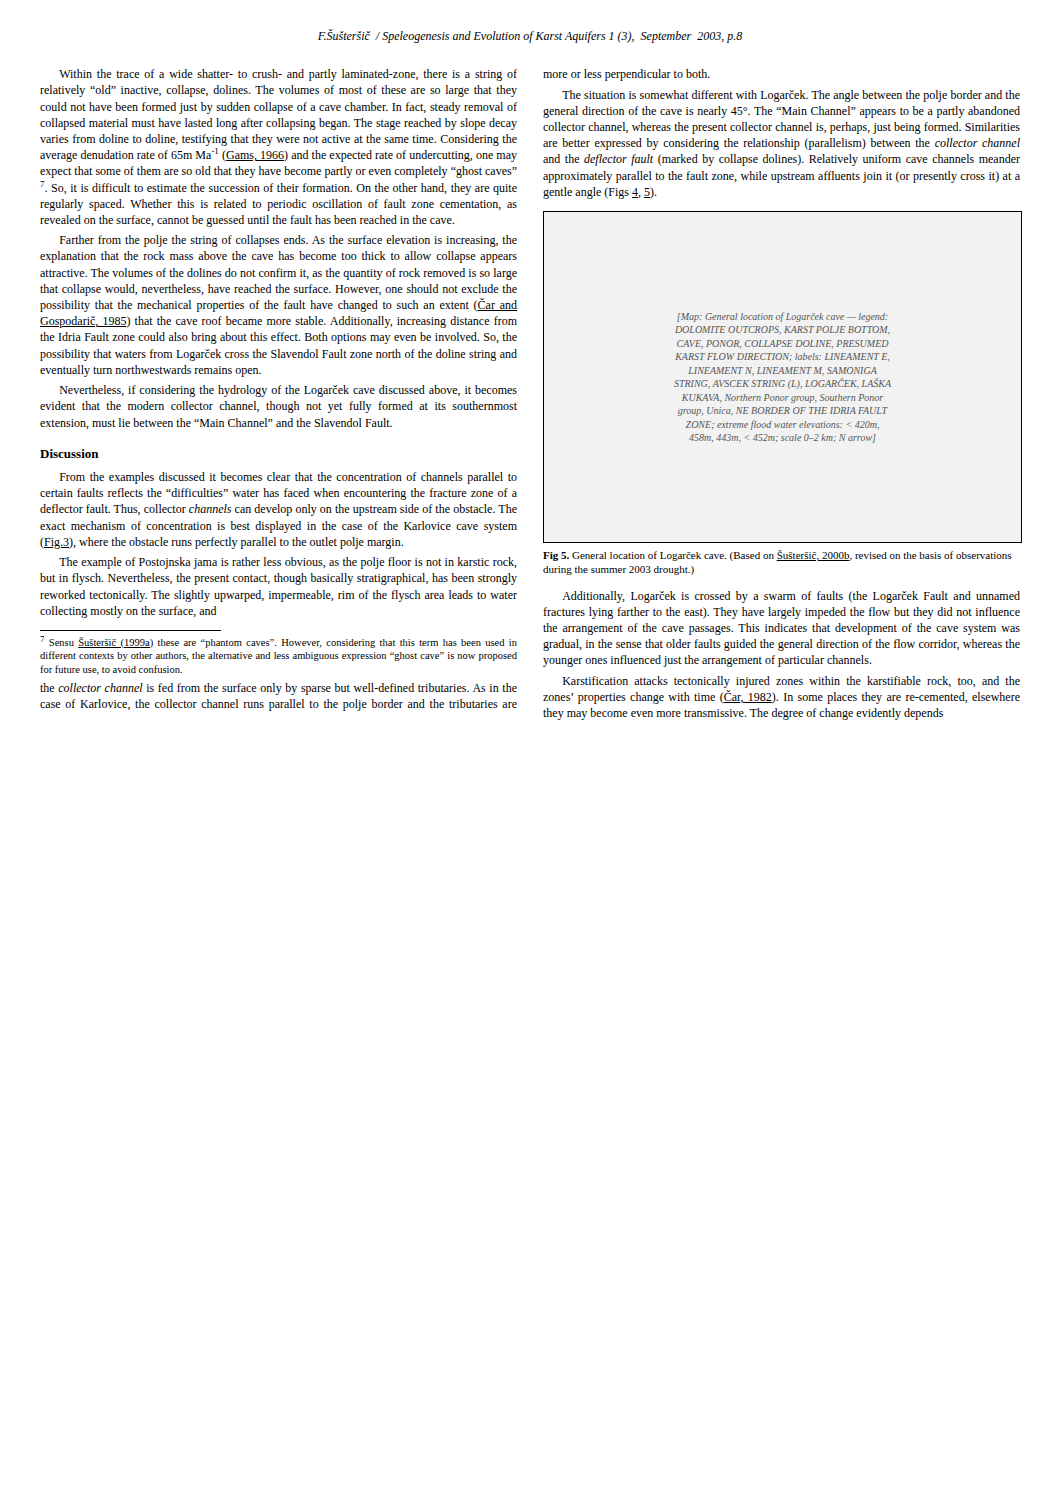F.Šušteršič / Speleogenesis and Evolution of Karst Aquifers 1 (3), September 2003, p.8
Within the trace of a wide shatter- to crush- and partly laminated-zone, there is a string of relatively “old” inactive, collapse, dolines. The volumes of most of these are so large that they could not have been formed just by sudden collapse of a cave chamber. In fact, steady removal of collapsed material must have lasted long after collapsing began. The stage reached by slope decay varies from doline to doline, testifying that they were not active at the same time. Considering the average denudation rate of 65m Ma-1 (Gams, 1966) and the expected rate of undercutting, one may expect that some of them are so old that they have become partly or even completely “ghost caves” 7. So, it is difficult to estimate the succession of their formation. On the other hand, they are quite regularly spaced. Whether this is related to periodic oscillation of fault zone cementation, as revealed on the surface, cannot be guessed until the fault has been reached in the cave.
Farther from the polje the string of collapses ends. As the surface elevation is increasing, the explanation that the rock mass above the cave has become too thick to allow collapse appears attractive. The volumes of the dolines do not confirm it, as the quantity of rock removed is so large that collapse would, nevertheless, have reached the surface. However, one should not exclude the possibility that the mechanical properties of the fault have changed to such an extent (Čar and Gospodarič, 1985) that the cave roof became more stable. Additionally, increasing distance from the Idria Fault zone could also bring about this effect. Both options may even be involved. So, the possibility that waters from Logarček cross the Slavendol Fault zone north of the doline string and eventually turn northwestwards remains open.
Nevertheless, if considering the hydrology of the Logarček cave discussed above, it becomes evident that the modern collector channel, though not yet fully formed at its southernmost extension, must lie between the “Main Channel” and the Slavendol Fault.
Discussion
From the examples discussed it becomes clear that the concentration of channels parallel to certain faults reflects the “difficulties” water has faced when encountering the fracture zone of a deflector fault. Thus, collector channels can develop only on the upstream side of the obstacle. The exact mechanism of concentration is best displayed in the case of the Karlovice cave system (Fig.3), where the obstacle runs perfectly parallel to the outlet polje margin.
The example of Postojnska jama is rather less obvious, as the polje floor is not in karstic rock, but in flysch. Nevertheless, the present contact, though basically stratigraphical, has been strongly reworked tectonically. The slightly upwarped, impermeable, rim of the flysch area leads to water collecting mostly on the surface, and
7 Sensu Šušteršič (1999a) these are “phantom caves”. However, considering that this term has been used in different contexts by other authors, the alternative and less ambiguous expression “ghost cave” is now proposed for future use, to avoid confusion.
the collector channel is fed from the surface only by sparse but well-defined tributaries. As in the case of Karlovice, the collector channel runs parallel to the polje border and the tributaries are more or less perpendicular to both.
The situation is somewhat different with Logarček. The angle between the polje border and the general direction of the cave is nearly 45°. The “Main Channel” appears to be a partly abandoned collector channel, whereas the present collector channel is, perhaps, just being formed. Similarities are better expressed by considering the relationship (parallelism) between the collector channel and the deflector fault (marked by collapse dolines). Relatively uniform cave channels meander approximately parallel to the fault zone, while upstream affluents join it (or presently cross it) at a gentle angle (Figs 4, 5).
[Map: General location of Logarček cave — legend: DOLOMITE OUTCROPS, KARST POLJE BOTTOM, CAVE, PONOR, COLLAPSE DOLINE, PRESUMED KARST FLOW DIRECTION; labels: LINEAMENT E, LINEAMENT N, LINEAMENT M, SAMONIGA STRING, AVSCEK STRING (L), LOGARČEK, LAŠKA KUKAVA, Northern Ponor group, Southern Ponor group, Unica, NE BORDER OF THE IDRIA FAULT ZONE; extreme flood water elevations: < 420m, 458m, 443m, < 452m; scale 0–2 km; N arrow]
Fig 5. General location of Logarček cave. (Based on Šušteršič, 2000b, revised on the basis of observations during the summer 2003 drought.)
Additionally, Logarček is crossed by a swarm of faults (the Logarček Fault and unnamed fractures lying farther to the east). They have largely impeded the flow but they did not influence the arrangement of the cave passages. This indicates that development of the cave system was gradual, in the sense that older faults guided the general direction of the flow corridor, whereas the younger ones influenced just the arrangement of particular channels.
Karstification attacks tectonically injured zones within the karstifiable rock, too, and the zones’ properties change with time (Čar, 1982). In some places they are re-cemented, elsewhere they may become even more transmissive. The degree of change evidently depends